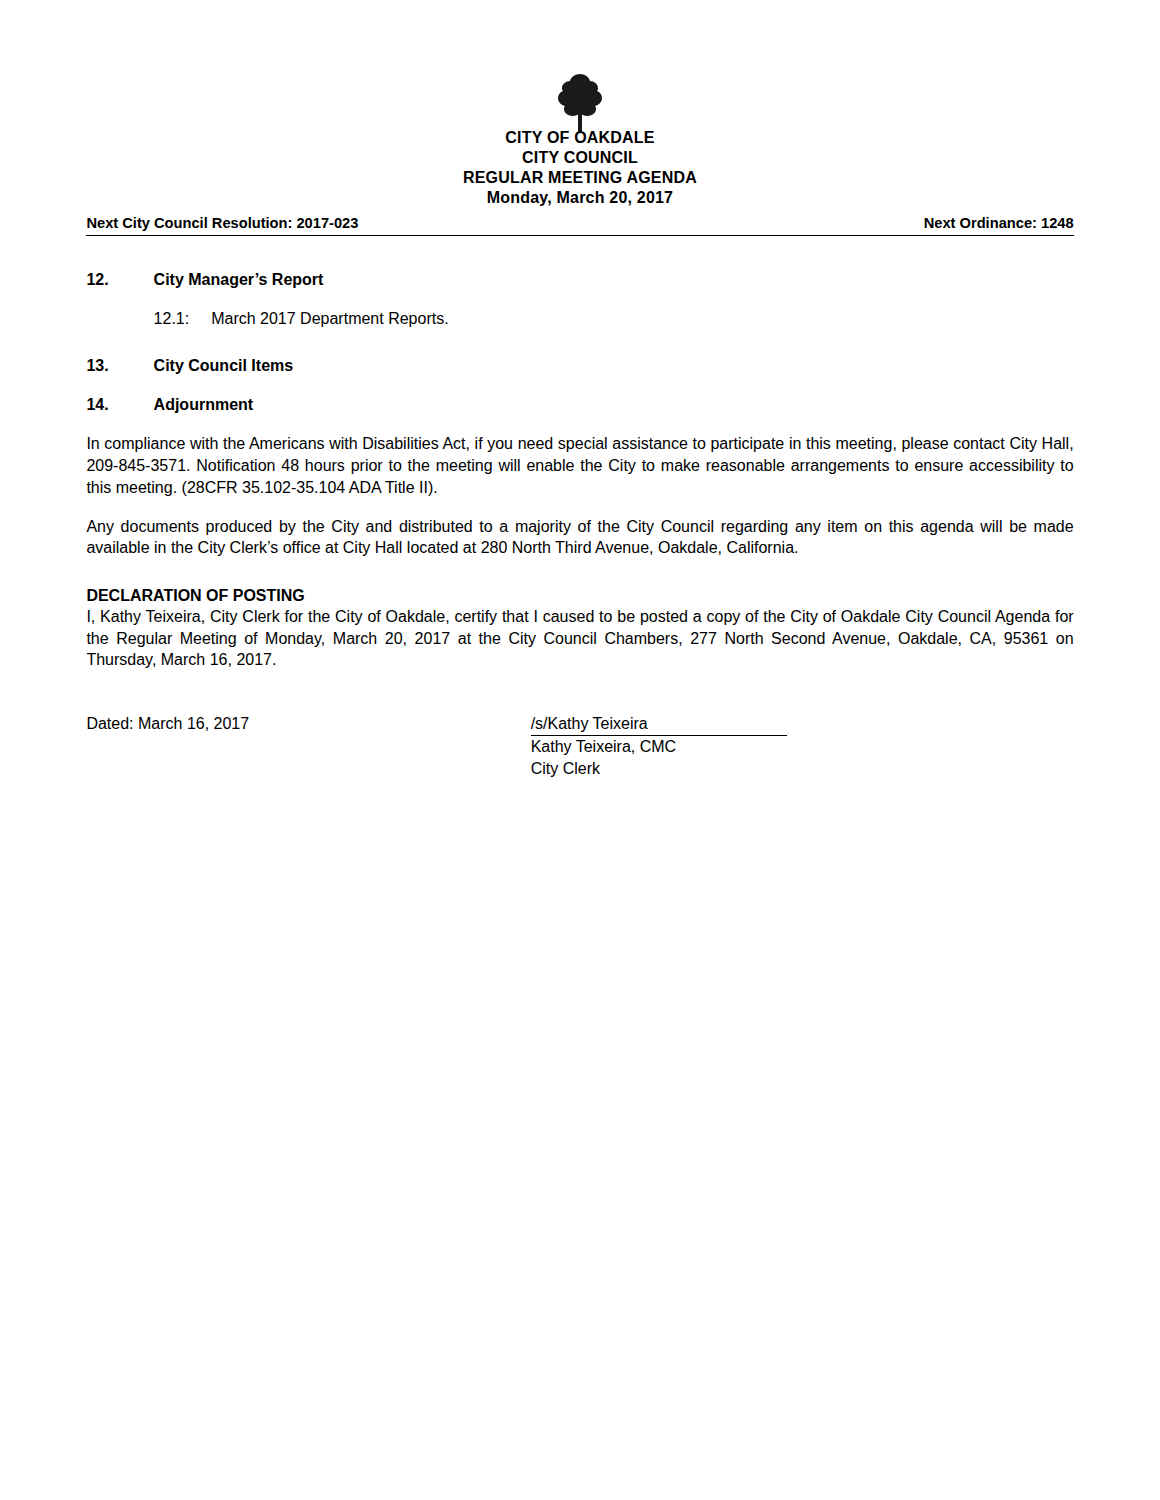CITY OF OAKDALE
CITY COUNCIL
REGULAR MEETING AGENDA
Monday, March 20, 2017
Next City Council Resolution: 2017-023 Next Ordinance: 1248
12. City Manager’s Report
12.1: March 2017 Department Reports.
13. City Council Items
14. Adjournment
In compliance with the Americans with Disabilities Act, if you need special assistance to participate in this meeting, please contact City Hall, 209-845-3571. Notification 48 hours prior to the meeting will enable the City to make reasonable arrangements to ensure accessibility to this meeting. (28CFR 35.102-35.104 ADA Title II).
Any documents produced by the City and distributed to a majority of the City Council regarding any item on this agenda will be made available in the City Clerk’s office at City Hall located at 280 North Third Avenue, Oakdale, California.
DECLARATION OF POSTING
I, Kathy Teixeira, City Clerk for the City of Oakdale, certify that I caused to be posted a copy of the City of Oakdale City Council Agenda for the Regular Meeting of Monday, March 20, 2017 at the City Council Chambers, 277 North Second Avenue, Oakdale, CA, 95361 on Thursday, March 16, 2017.
Dated: March 16, 2017
/s/Kathy Teixeira
Kathy Teixeira, CMC
City Clerk